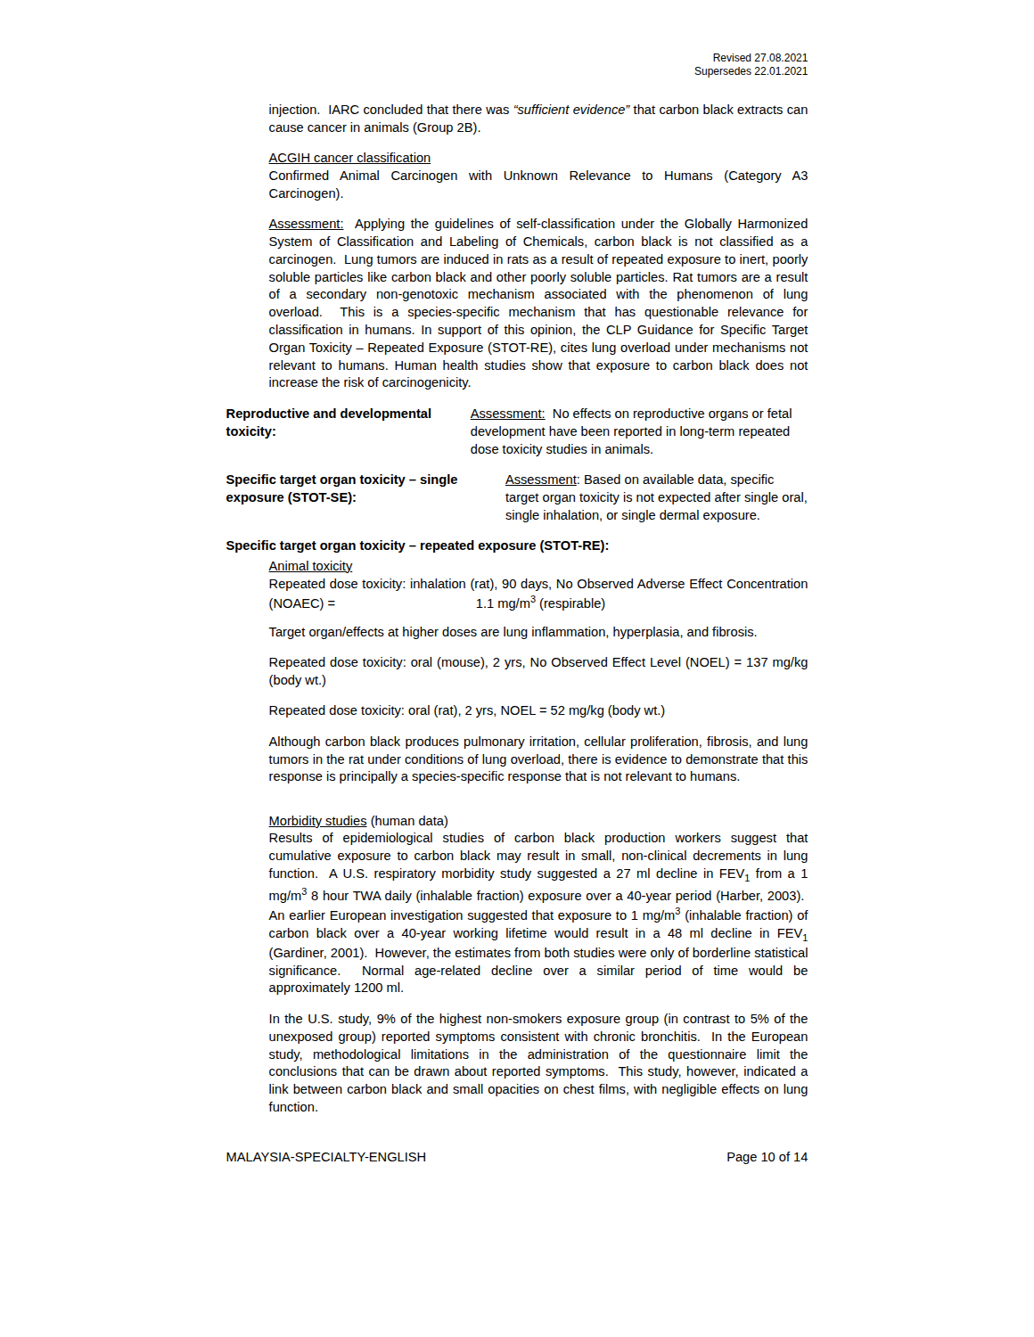Revised 27.08.2021
Supersedes 22.01.2021
injection. IARC concluded that there was “sufficient evidence” that carbon black extracts can cause cancer in animals (Group 2B).
ACGIH cancer classification
Confirmed Animal Carcinogen with Unknown Relevance to Humans (Category A3 Carcinogen).
Assessment: Applying the guidelines of self-classification under the Globally Harmonized System of Classification and Labeling of Chemicals, carbon black is not classified as a carcinogen. Lung tumors are induced in rats as a result of repeated exposure to inert, poorly soluble particles like carbon black and other poorly soluble particles. Rat tumors are a result of a secondary non-genotoxic mechanism associated with the phenomenon of lung overload. This is a species-specific mechanism that has questionable relevance for classification in humans. In support of this opinion, the CLP Guidance for Specific Target Organ Toxicity – Repeated Exposure (STOT-RE), cites lung overload under mechanisms not relevant to humans. Human health studies show that exposure to carbon black does not increase the risk of carcinogenicity.
| Reproductive and developmental toxicity: | Assessment: No effects on reproductive organs or fetal development have been reported in long-term repeated dose toxicity studies in animals. |
| Specific target organ toxicity – single exposure (STOT-SE): | Assessment : Based on available data, specific target organ toxicity is not expected after single oral, single inhalation, or single dermal exposure. |
Specific target organ toxicity – repeated exposure (STOT-RE):
Animal toxicity
Repeated dose toxicity: inhalation (rat), 90 days, No Observed Adverse Effect Concentration (NOAEC) = 1.1 mg/m3 (respirable)
Target organ/effects at higher doses are lung inflammation, hyperplasia, and fibrosis.
Repeated dose toxicity: oral (mouse), 2 yrs, No Observed Effect Level (NOEL) = 137 mg/kg (body wt.)
Repeated dose toxicity: oral (rat), 2 yrs, NOEL = 52 mg/kg (body wt.)
Although carbon black produces pulmonary irritation, cellular proliferation, fibrosis, and lung tumors in the rat under conditions of lung overload, there is evidence to demonstrate that this response is principally a species-specific response that is not relevant to humans.
Morbidity studies (human data)
Results of epidemiological studies of carbon black production workers suggest that cumulative exposure to carbon black may result in small, non-clinical decrements in lung function. A U.S. respiratory morbidity study suggested a 27 ml decline in FEV1 from a 1 mg/m3 8 hour TWA daily (inhalable fraction) exposure over a 40-year period (Harber, 2003). An earlier European investigation suggested that exposure to 1 mg/m3 (inhalable fraction) of carbon black over a 40-year working lifetime would result in a 48 ml decline in FEV1 (Gardiner, 2001). However, the estimates from both studies were only of borderline statistical significance. Normal age-related decline over a similar period of time would be approximately 1200 ml.
In the U.S. study, 9% of the highest non-smokers exposure group (in contrast to 5% of the unexposed group) reported symptoms consistent with chronic bronchitis. In the European study, methodological limitations in the administration of the questionnaire limit the conclusions that can be drawn about reported symptoms. This study, however, indicated a link between carbon black and small opacities on chest films, with negligible effects on lung function.
MALAYSIA-SPECIALTY-ENGLISH
Page 10 of 14